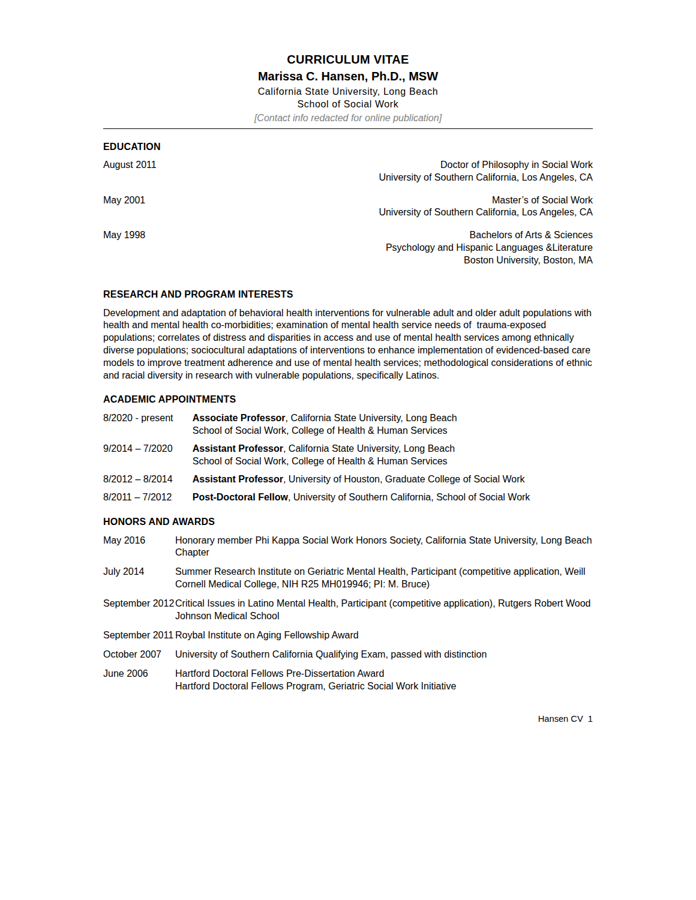CURRICULUM VITAE
Marissa C. Hansen, Ph.D., MSW
California State University, Long Beach
School of Social Work
[Contact info redacted for online publication]
EDUCATION
| August 2011 | Doctor of Philosophy in Social Work University of Southern California, Los Angeles, CA |
| May 2001 | Master’s of Social Work University of Southern California, Los Angeles, CA |
| May 1998 | Bachelors of Arts & Sciences Psychology and Hispanic Languages &Literature Boston University, Boston, MA |
RESEARCH AND PROGRAM INTERESTS
Development and adaptation of behavioral health interventions for vulnerable adult and older adult populations with health and mental health co-morbidities; examination of mental health service needs of trauma-exposed populations; correlates of distress and disparities in access and use of mental health services among ethnically diverse populations; sociocultural adaptations of interventions to enhance implementation of evidenced-based care models to improve treatment adherence and use of mental health services; methodological considerations of ethnic and racial diversity in research with vulnerable populations, specifically Latinos.
ACADEMIC APPOINTMENTS
| 8/2020 - present | Associate Professor , California State University, Long Beach |
| | School of Social Work, College of Health & Human Services |
| 9/2014 – 7/2020 | Assistant Professor , California State University, Long Beach |
| | School of Social Work, College of Health & Human Services |
| 8/2012 – 8/2014 | Assistant Professor , University of Houston, Graduate College of Social Work |
| 8/2011 – 7/2012 | Post-Doctoral Fellow , University of Southern California, School of Social Work |
HONORS AND AWARDS
| May 2016 | Honorary member Phi Kappa Social Work Honors Society, California State University, Long Beach Chapter |
| July 2014 | Summer Research Institute on Geriatric Mental Health, Participant (competitive application, Weill Cornell Medical College, NIH R25 MH019946; PI: M. Bruce) |
| September 2012 | Critical Issues in Latino Mental Health, Participant (competitive application), Rutgers Robert Wood Johnson Medical School |
| September 2011 | Roybal Institute on Aging Fellowship Award |
| October 2007 | University of Southern California Qualifying Exam, passed with distinction |
| June 2006 | Hartford Doctoral Fellows Pre-Dissertation Award Hartford Doctoral Fellows Program, Geriatric Social Work Initiative |
Hansen CV 1